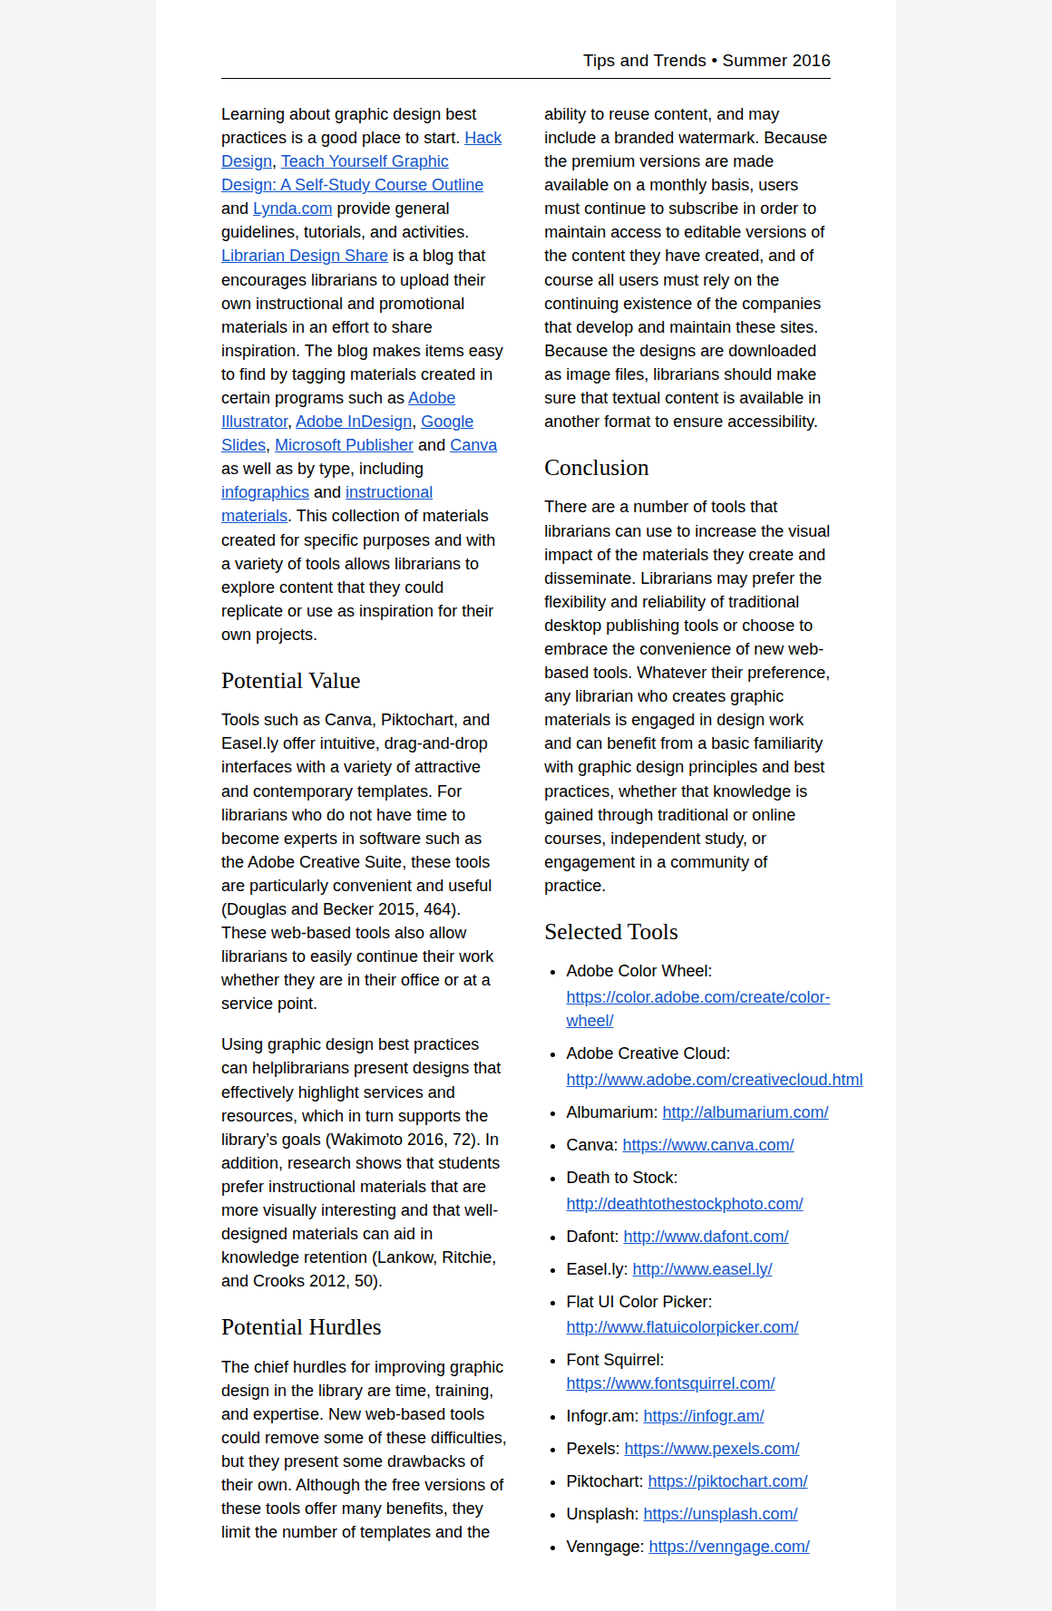Tips and Trends • Summer 2016
Learning about graphic design best practices is a good place to start. Hack Design, Teach Yourself Graphic Design: A Self-Study Course Outline and Lynda.com provide general guidelines, tutorials, and activities. Librarian Design Share is a blog that encourages librarians to upload their own instructional and promotional materials in an effort to share inspiration. The blog makes items easy to find by tagging materials created in certain programs such as Adobe Illustrator, Adobe InDesign, Google Slides, Microsoft Publisher and Canva as well as by type, including infographics and instructional materials. This collection of materials created for specific purposes and with a variety of tools allows librarians to explore content that they could replicate or use as inspiration for their own projects.
Potential Value
Tools such as Canva, Piktochart, and Easel.ly offer intuitive, drag-and-drop interfaces with a variety of attractive and contemporary templates. For librarians who do not have time to become experts in software such as the Adobe Creative Suite, these tools are particularly convenient and useful (Douglas and Becker 2015, 464). These web-based tools also allow librarians to easily continue their work whether they are in their office or at a service point.
Using graphic design best practices can helplibrarians present designs that effectively highlight services and resources, which in turn supports the library’s goals (Wakimoto 2016, 72). In addition, research shows that students prefer instructional materials that are more visually interesting and that well-designed materials can aid in knowledge retention (Lankow, Ritchie, and Crooks 2012, 50).
Potential Hurdles
The chief hurdles for improving graphic design in the library are time, training, and expertise. New web-based tools could remove some of these difficulties, but they present some drawbacks of their own. Although the free versions of these tools offer many benefits, they limit the number of templates and the ability to reuse content, and may include a branded watermark. Because the premium versions are made available on a monthly basis, users must continue to subscribe in order to maintain access to editable versions of the content they have created, and of course all users must rely on the continuing existence of the companies that develop and maintain these sites. Because the designs are downloaded as image files, librarians should make sure that textual content is available in another format to ensure accessibility.
Conclusion
There are a number of tools that librarians can use to increase the visual impact of the materials they create and disseminate. Librarians may prefer the flexibility and reliability of traditional desktop publishing tools or choose to embrace the convenience of new web-based tools. Whatever their preference, any librarian who creates graphic materials is engaged in design work and can benefit from a basic familiarity with graphic design principles and best practices, whether that knowledge is gained through traditional or online courses, independent study, or engagement in a community of practice.
Selected Tools
Adobe Color Wheel: https://color.adobe.com/create/color-wheel/
Adobe Creative Cloud: http://www.adobe.com/creativecloud.html
Albumarium: http://albumarium.com/
Canva: https://www.canva.com/
Death to Stock: http://deathtothestockphoto.com/
Dafont: http://www.dafont.com/
Easel.ly: http://www.easel.ly/
Flat UI Color Picker: http://www.flatuicolorpicker.com/
Font Squirrel: https://www.fontsquirrel.com/
Infogr.am: https://infogr.am/
Pexels: https://www.pexels.com/
Piktochart: https://piktochart.com/
Unsplash: https://unsplash.com/
Venngage: https://venngage.com/